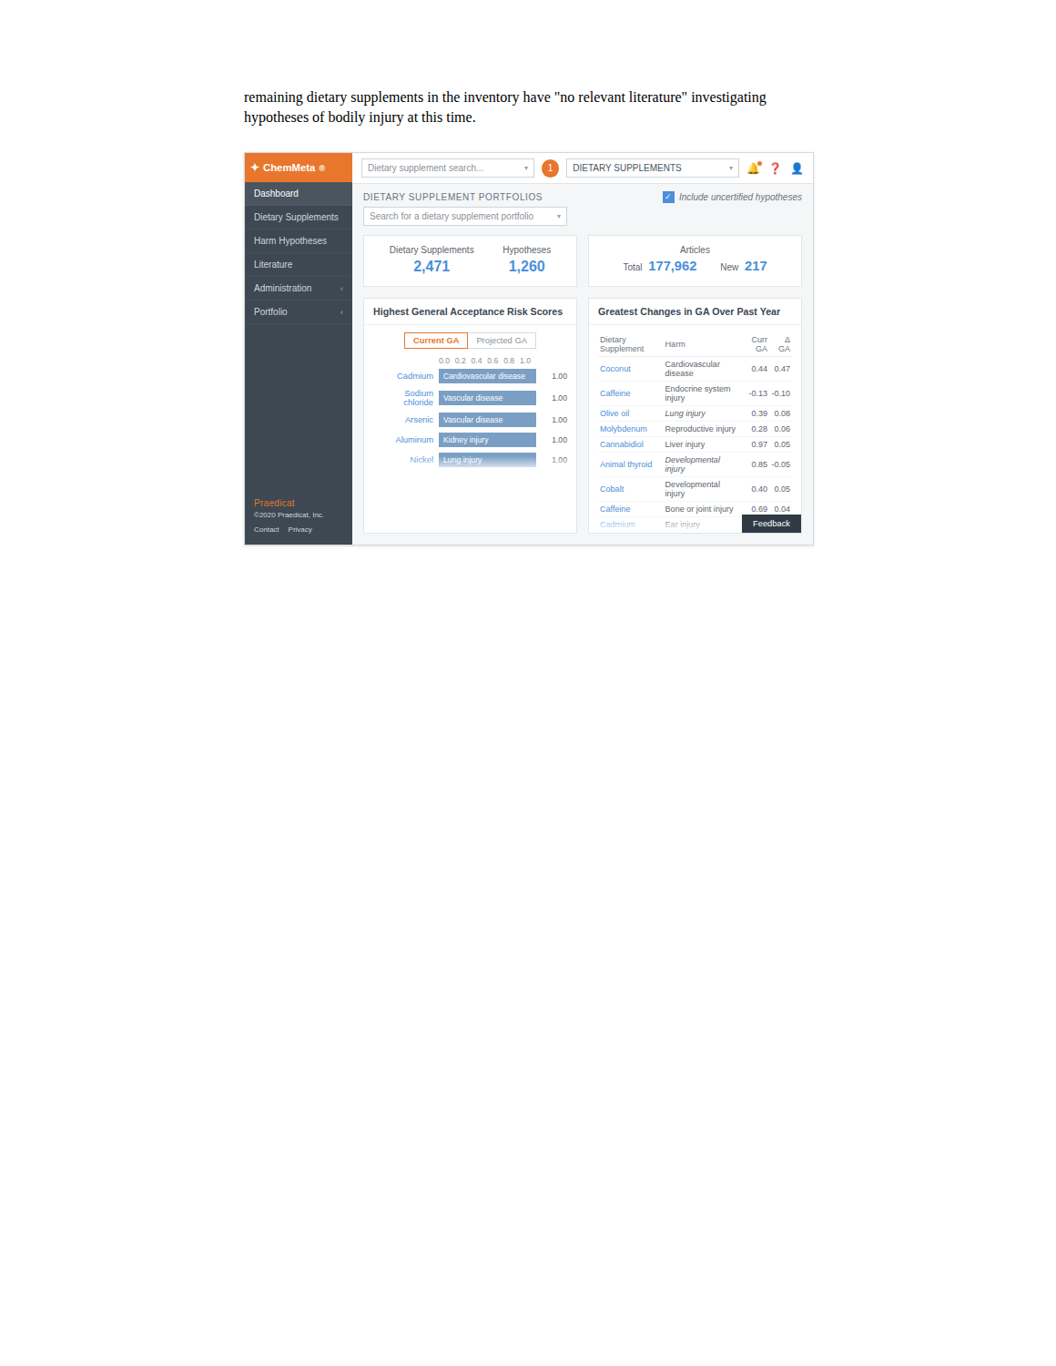remaining dietary supplements in the inventory have "no relevant literature" investigating hypotheses of bodily injury at this time.
✦ ChemMeta®
Dashboard
Dietary Supplements
Harm Hypotheses
Literature
Administration ‹
Portfolio ‹
Praedicat
©2020 Praedicat, Inc.
Contact Privacy
Dietary supplement search... ▾
1
DIETARY SUPPLEMENTS ▾
🔔 ❓ 👤
DIETARY SUPPLEMENT PORTFOLIOS
✓ Include uncertified hypotheses
Search for a dietary supplement portfolio ▾
Dietary Supplements
2,471
Hypotheses
1,260
Articles
Total 177,962
New 217
Highest General Acceptance Risk Scores
Current GA Projected GA
0.00.20.40.60.81.0
Cadmium
Cardiovascular disease
1.00
Sodium chloride
Vascular disease
1.00
Arsenic
Vascular disease
1.00
Aluminum
Kidney injury
1.00
Nickel
Lung injury
1.00
Greatest Changes in GA Over Past Year
| Dietary Supplement | Harm | Curr GA | Δ GA |
| --- | --- | --- | --- |
| Coconut | Cardiovascular disease | 0.44 | 0.47 |
| Caffeine | Endocrine system injury | -0.13 | -0.10 |
| Olive oil | Lung injury | 0.39 | 0.08 |
| Molybdenum | Reproductive injury | 0.28 | 0.06 |
| Cannabidiol | Liver injury | 0.97 | 0.05 |
| Animal thyroid | Developmental injury | 0.85 | -0.05 |
| Cobalt | Developmental injury | 0.40 | 0.05 |
| Caffeine | Bone or joint injury | 0.69 | 0.04 |
| Cadmium | Ear injury | 0.00 | 0.04 |
| Silver | Vascular disease | 0.00 | 0.03 |
Feedback